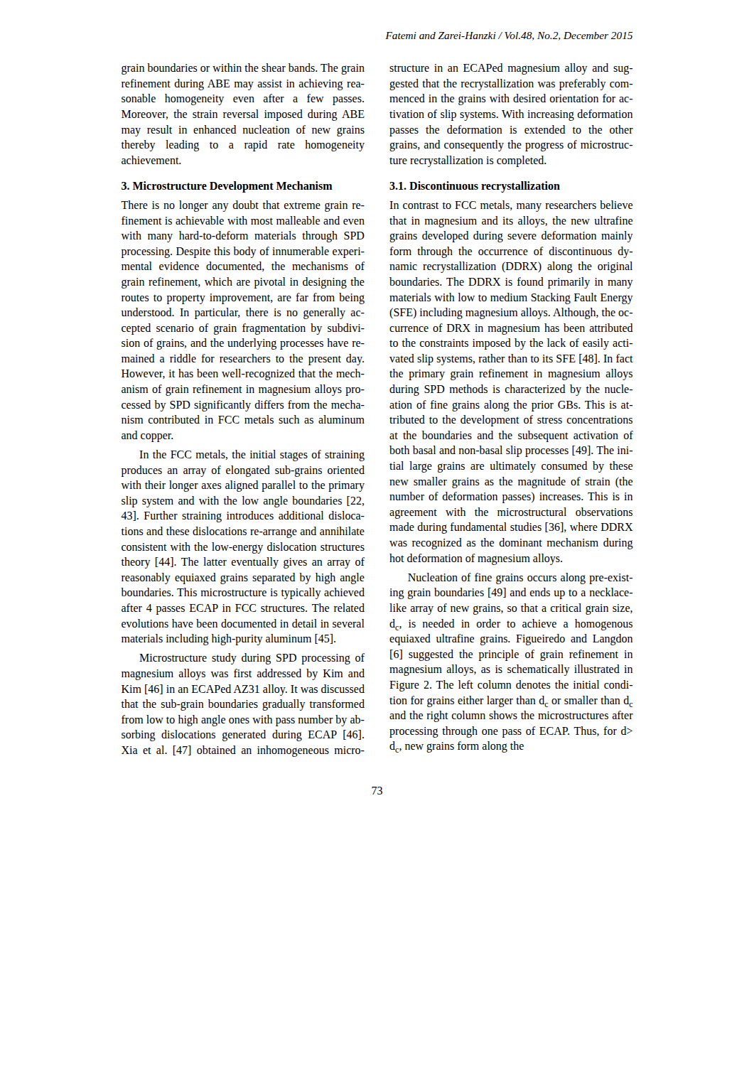Fatemi and Zarei-Hanzki / Vol.48, No.2, December 2015
grain boundaries or within the shear bands. The grain refinement during ABE may assist in achieving reasonable homogeneity even after a few passes. Moreover, the strain reversal imposed during ABE may result in enhanced nucleation of new grains thereby leading to a rapid rate homogeneity achievement.
3. Microstructure Development Mechanism
There is no longer any doubt that extreme grain refinement is achievable with most malleable and even with many hard-to-deform materials through SPD processing. Despite this body of innumerable experimental evidence documented, the mechanisms of grain refinement, which are pivotal in designing the routes to property improvement, are far from being understood. In particular, there is no generally accepted scenario of grain fragmentation by subdivision of grains, and the underlying processes have remained a riddle for researchers to the present day. However, it has been well-recognized that the mechanism of grain refinement in magnesium alloys processed by SPD significantly differs from the mechanism contributed in FCC metals such as aluminum and copper.
In the FCC metals, the initial stages of straining produces an array of elongated sub-grains oriented with their longer axes aligned parallel to the primary slip system and with the low angle boundaries [22, 43]. Further straining introduces additional dislocations and these dislocations re-arrange and annihilate consistent with the low-energy dislocation structures theory [44]. The latter eventually gives an array of reasonably equiaxed grains separated by high angle boundaries. This microstructure is typically achieved after 4 passes ECAP in FCC structures. The related evolutions have been documented in detail in several materials including high-purity aluminum [45].
Microstructure study during SPD processing of magnesium alloys was first addressed by Kim and Kim [46] in an ECAPed AZ31 alloy. It was discussed that the sub-grain boundaries gradually transformed from low to high angle ones with pass number by absorbing dislocations generated during ECAP [46]. Xia et al. [47] obtained an inhomogeneous microstructure in an ECAPed magnesium alloy and suggested that the recrystallization was preferably commenced in the grains with desired orientation for activation of slip systems. With increasing deformation passes the deformation is extended to the other grains, and consequently the progress of microstructure recrystallization is completed.
3.1. Discontinuous recrystallization
In contrast to FCC metals, many researchers believe that in magnesium and its alloys, the new ultrafine grains developed during severe deformation mainly form through the occurrence of discontinuous dynamic recrystallization (DDRX) along the original boundaries. The DDRX is found primarily in many materials with low to medium Stacking Fault Energy (SFE) including magnesium alloys. Although, the occurrence of DRX in magnesium has been attributed to the constraints imposed by the lack of easily activated slip systems, rather than to its SFE [48]. In fact the primary grain refinement in magnesium alloys during SPD methods is characterized by the nucleation of fine grains along the prior GBs. This is attributed to the development of stress concentrations at the boundaries and the subsequent activation of both basal and non-basal slip processes [49]. The initial large grains are ultimately consumed by these new smaller grains as the magnitude of strain (the number of deformation passes) increases. This is in agreement with the microstructural observations made during fundamental studies [36], where DDRX was recognized as the dominant mechanism during hot deformation of magnesium alloys.
Nucleation of fine grains occurs along pre-existing grain boundaries [49] and ends up to a necklace-like array of new grains, so that a critical grain size, dc, is needed in order to achieve a homogenous equiaxed ultrafine grains. Figueiredo and Langdon [6] suggested the principle of grain refinement in magnesium alloys, as is schematically illustrated in Figure 2. The left column denotes the initial condition for grains either larger than dc or smaller than dc and the right column shows the microstructures after processing through one pass of ECAP. Thus, for d> dc, new grains form along the
73